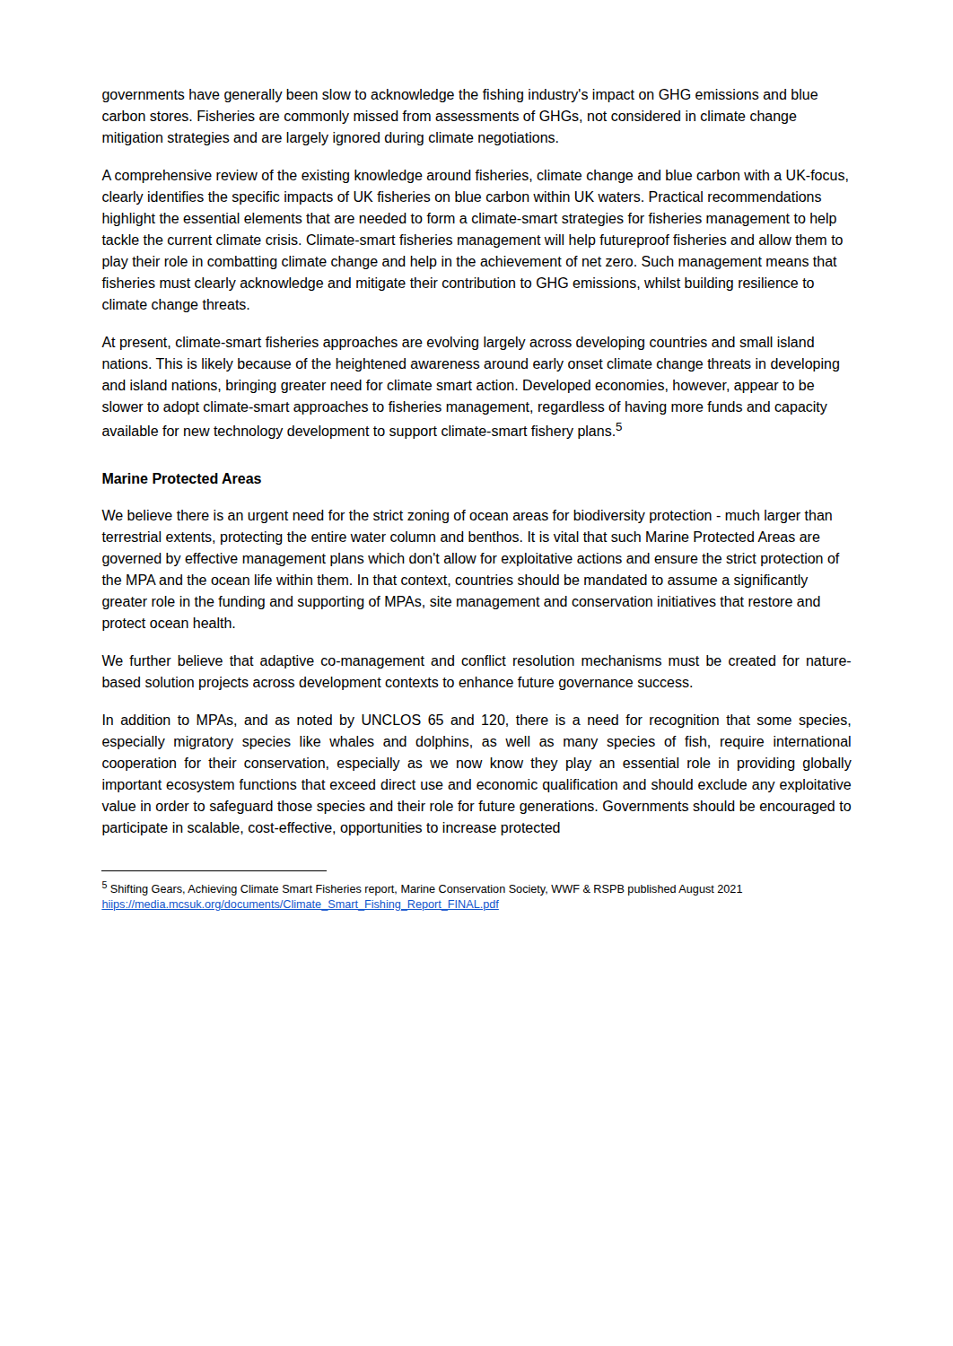governments have generally been slow to acknowledge the fishing industry's impact on GHG emissions and blue carbon stores. Fisheries are commonly missed from assessments of GHGs, not considered in climate change mitigation strategies and are largely ignored during climate negotiations.
A comprehensive review of the existing knowledge around fisheries, climate change and blue carbon with a UK-focus, clearly identifies the specific impacts of UK fisheries on blue carbon within UK waters. Practical recommendations highlight the essential elements that are needed to form a climate-smart strategies for fisheries management to help tackle the current climate crisis. Climate-smart fisheries management will help futureproof fisheries and allow them to play their role in combatting climate change and help in the achievement of net zero. Such management means that fisheries must clearly acknowledge and mitigate their contribution to GHG emissions, whilst building resilience to climate change threats.
At present, climate-smart fisheries approaches are evolving largely across developing countries and small island nations. This is likely because of the heightened awareness around early onset climate change threats in developing and island nations, bringing greater need for climate smart action. Developed economies, however, appear to be slower to adopt climate-smart approaches to fisheries management, regardless of having more funds and capacity available for new technology development to support climate-smart fishery plans.5
Marine Protected Areas
We believe there is an urgent need for the strict zoning of ocean areas for biodiversity protection - much larger than terrestrial extents, protecting the entire water column and benthos. It is vital that such Marine Protected Areas are governed by effective management plans which don't allow for exploitative actions and ensure the strict protection of the MPA and the ocean life within them. In that context, countries should be mandated to assume a significantly greater role in the funding and supporting of MPAs, site management and conservation initiatives that restore and protect ocean health.
We further believe that adaptive co-management and conflict resolution mechanisms must be created for nature-based solution projects across development contexts to enhance future governance success.
In addition to MPAs, and as noted by UNCLOS 65 and 120, there is a need for recognition that some species, especially migratory species like whales and dolphins, as well as many species of fish, require international cooperation for their conservation, especially as we now know they play an essential role in providing globally important ecosystem functions that exceed direct use and economic qualification and should exclude any exploitative value in order to safeguard those species and their role for future generations. Governments should be encouraged to participate in scalable, cost-effective, opportunities to increase protected
5 Shifting Gears, Achieving Climate Smart Fisheries report, Marine Conservation Society, WWF & RSPB published August 2021
hiips://media.mcsuk.org/documents/Climate_Smart_Fishing_Report_FINAL.pdf